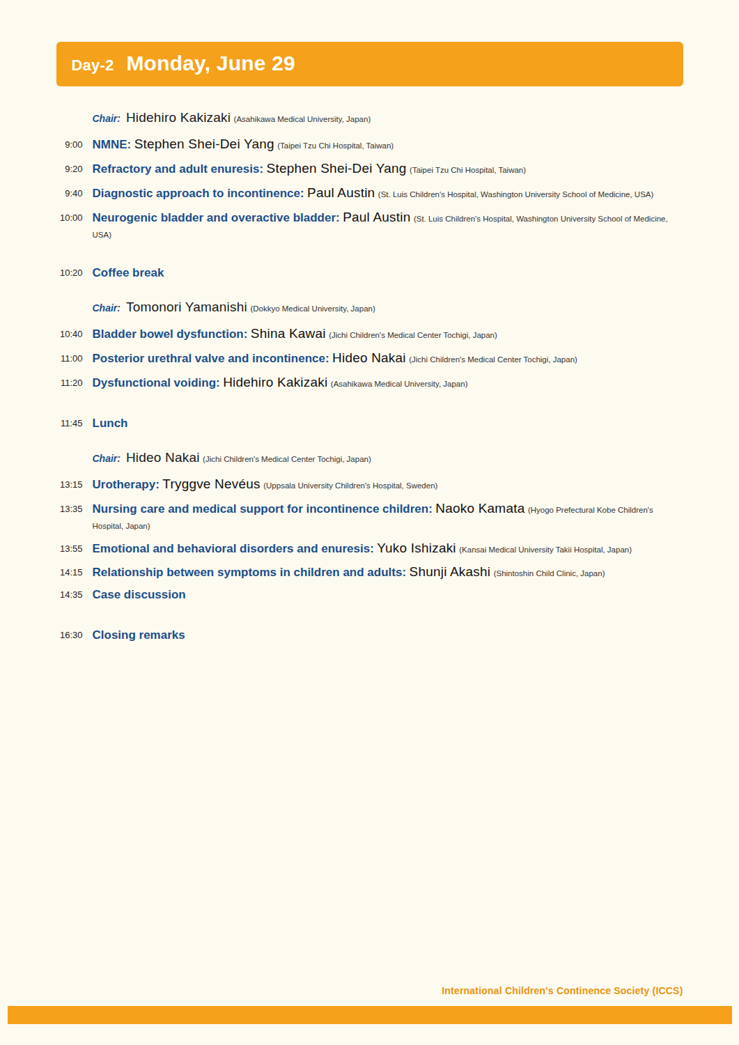Day-2 Monday, June 29
Chair: Hidehiro Kakizaki (Asahikawa Medical University, Japan)
9:00
NMNE: Stephen Shei-Dei Yang (Taipei Tzu Chi Hospital, Taiwan)
9:20
Refractory and adult enuresis: Stephen Shei-Dei Yang (Taipei Tzu Chi Hospital, Taiwan)
9:40
Diagnostic approach to incontinence: Paul Austin (St. Luis Children's Hospital, Washington University School of Medicine, USA)
10:00
Neurogenic bladder and overactive bladder: Paul Austin (St. Luis Children's Hospital, Washington University School of Medicine, USA)
10:20
Coffee break
Chair: Tomonori Yamanishi (Dokkyo Medical University, Japan)
10:40
Bladder bowel dysfunction: Shina Kawai (Jichi Children's Medical Center Tochigi, Japan)
11:00
Posterior urethral valve and incontinence: Hideo Nakai (Jichi Children's Medical Center Tochigi, Japan)
11:20
Dysfunctional voiding: Hidehiro Kakizaki (Asahikawa Medical University, Japan)
11:45
Lunch
Chair: Hideo Nakai (Jichi Children's Medical Center Tochigi, Japan)
13:15
Urotherapy: Tryggve Nevéus (Uppsala University Children's Hospital, Sweden)
13:35
Nursing care and medical support for incontinence children: Naoko Kamata (Hyogo Prefectural Kobe Children's Hospital, Japan)
13:55
Emotional and behavioral disorders and enuresis: Yuko Ishizaki (Kansai Medical University Takii Hospital, Japan)
14:15
Relationship between symptoms in children and adults: Shunji Akashi (Shintoshin Child Clinic, Japan)
14:35
Case discussion
16:30
Closing remarks
International Children's Continence Society (ICCS)